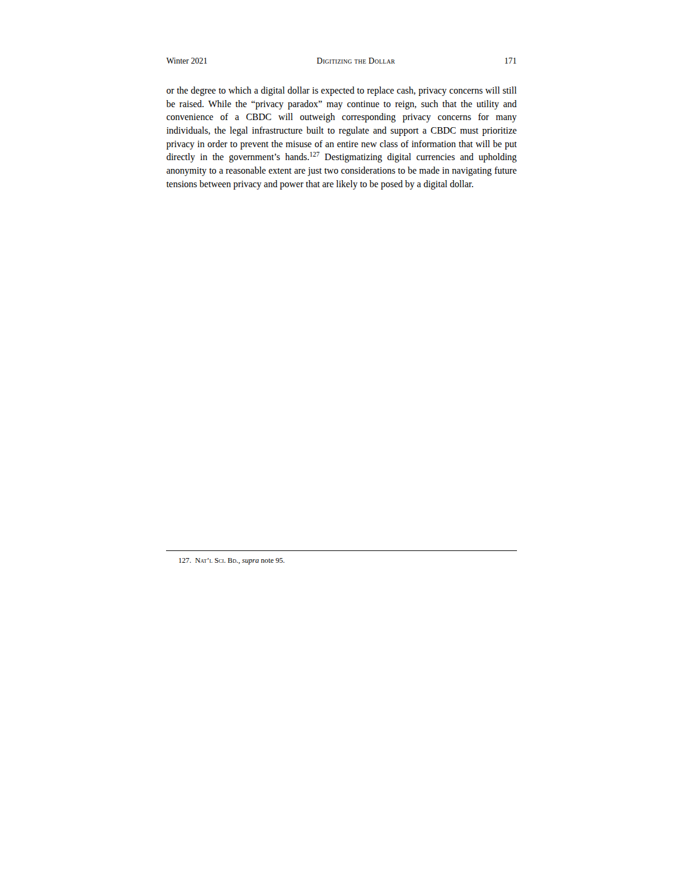Winter 2021 Digitizing the Dollar 171
or the degree to which a digital dollar is expected to replace cash, privacy concerns will still be raised. While the “privacy paradox” may continue to reign, such that the utility and convenience of a CBDC will outweigh corresponding privacy concerns for many individuals, the legal infrastructure built to regulate and support a CBDC must prioritize privacy in order to prevent the misuse of an entire new class of information that will be put directly in the government’s hands.127 Destigmatizing digital currencies and upholding anonymity to a reasonable extent are just two considerations to be made in navigating future tensions between privacy and power that are likely to be posed by a digital dollar.
127. Nat’l Sci. Bd., supra note 95.